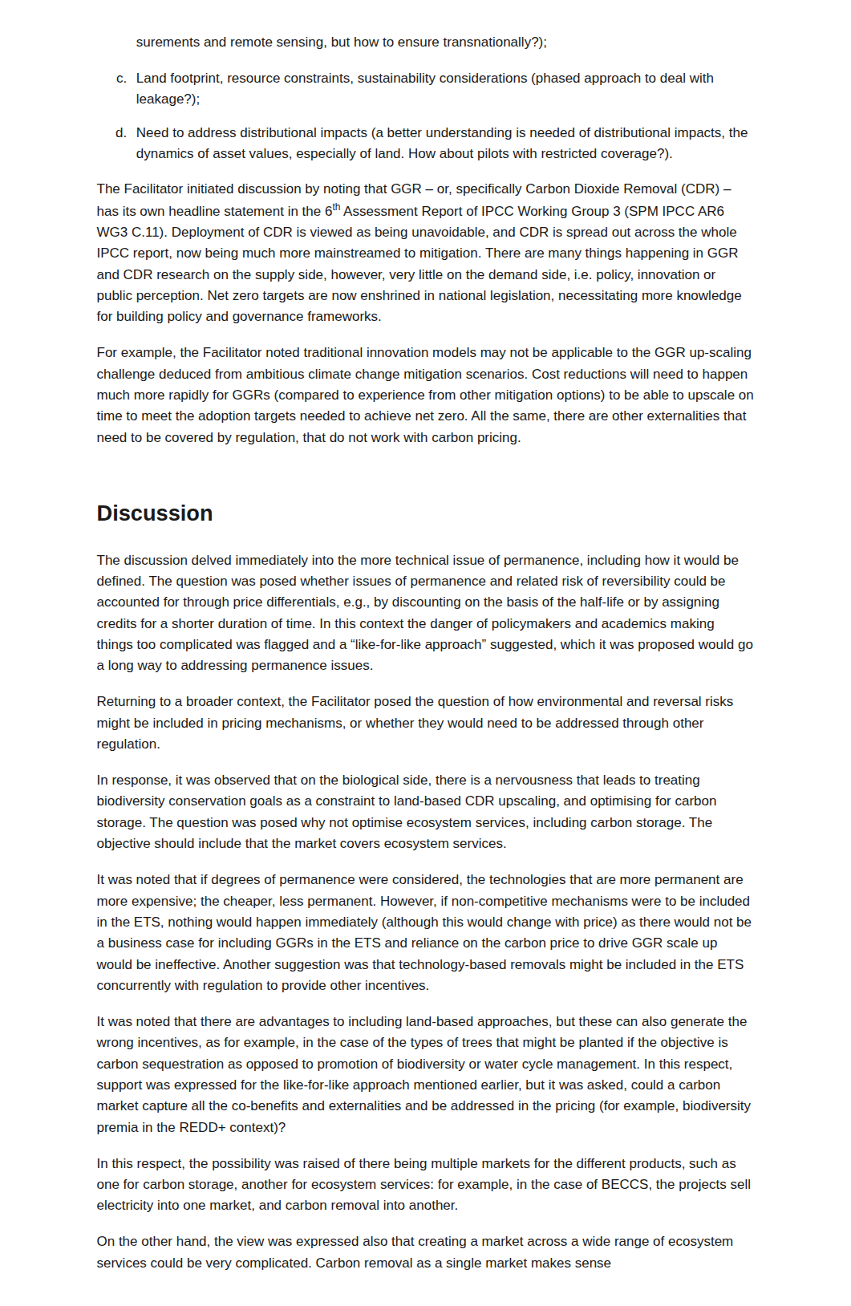surements and remote sensing, but how to ensure transnationally?);
Land footprint, resource constraints, sustainability considerations (phased approach to deal with leakage?);
Need to address distributional impacts (a better understanding is needed of distributional impacts, the dynamics of asset values, especially of land. How about pilots with restricted coverage?).
The Facilitator initiated discussion by noting that GGR – or, specifically Carbon Dioxide Removal (CDR) – has its own headline statement in the 6th Assessment Report of IPCC Working Group 3 (SPM IPCC AR6 WG3 C.11). Deployment of CDR is viewed as being unavoidable, and CDR is spread out across the whole IPCC report, now being much more mainstreamed to mitigation. There are many things happening in GGR and CDR research on the supply side, however, very little on the demand side, i.e. policy, innovation or public perception. Net zero targets are now enshrined in national legislation, necessitating more knowledge for building policy and governance frameworks.
For example, the Facilitator noted traditional innovation models may not be applicable to the GGR up-scaling challenge deduced from ambitious climate change mitigation scenarios. Cost reductions will need to happen much more rapidly for GGRs (compared to experience from other mitigation options) to be able to upscale on time to meet the adoption targets needed to achieve net zero. All the same, there are other externalities that need to be covered by regulation, that do not work with carbon pricing.
Discussion
The discussion delved immediately into the more technical issue of permanence, including how it would be defined. The question was posed whether issues of permanence and related risk of reversibility could be accounted for through price differentials, e.g., by discounting on the basis of the half-life or by assigning credits for a shorter duration of time. In this context the danger of policymakers and academics making things too complicated was flagged and a “like-for-like approach” suggested, which it was proposed would go a long way to addressing permanence issues.
Returning to a broader context, the Facilitator posed the question of how environmental and reversal risks might be included in pricing mechanisms, or whether they would need to be addressed through other regulation.
In response, it was observed that on the biological side, there is a nervousness that leads to treating biodiversity conservation goals as a constraint to land-based CDR upscaling, and optimising for carbon storage. The question was posed why not optimise ecosystem services, including carbon storage. The objective should include that the market covers ecosystem services.
It was noted that if degrees of permanence were considered, the technologies that are more permanent are more expensive; the cheaper, less permanent. However, if non-competitive mechanisms were to be included in the ETS, nothing would happen immediately (although this would change with price) as there would not be a business case for including GGRs in the ETS and reliance on the carbon price to drive GGR scale up would be ineffective. Another suggestion was that technology-based removals might be included in the ETS concurrently with regulation to provide other incentives.
It was noted that there are advantages to including land-based approaches, but these can also generate the wrong incentives, as for example, in the case of the types of trees that might be planted if the objective is carbon sequestration as opposed to promotion of biodiversity or water cycle management. In this respect, support was expressed for the like-for-like approach mentioned earlier, but it was asked, could a carbon market capture all the co-benefits and externalities and be addressed in the pricing (for example, biodiversity premia in the REDD+ context)?
In this respect, the possibility was raised of there being multiple markets for the different products, such as one for carbon storage, another for ecosystem services: for example, in the case of BECCS, the projects sell electricity into one market, and carbon removal into another.
On the other hand, the view was expressed also that creating a market across a wide range of ecosystem services could be very complicated. Carbon removal as a single market makes sense